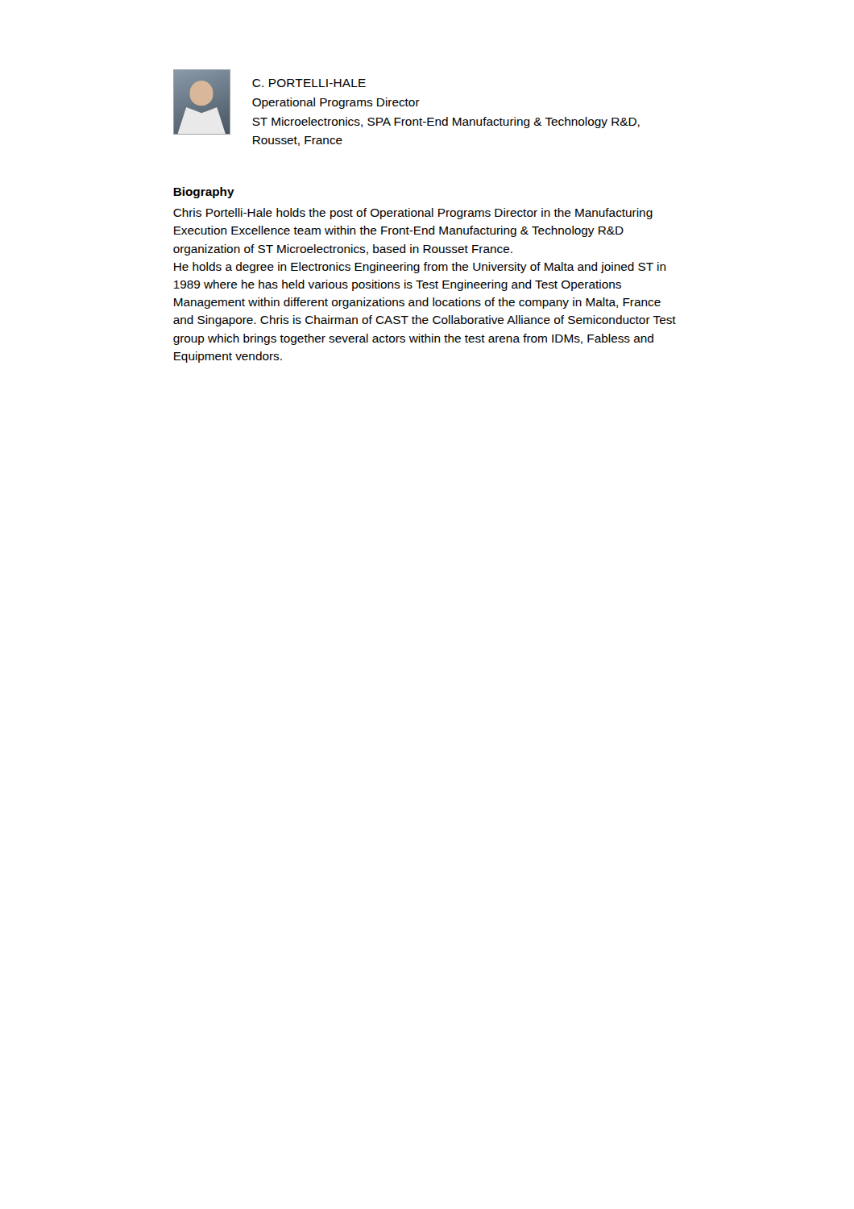C. PORTELLI-HALE
Operational Programs Director
ST Microelectronics, SPA Front-End Manufacturing & Technology R&D, Rousset, France
Biography
Chris Portelli-Hale holds the post of Operational Programs Director in the Manufacturing Execution Excellence team within the Front-End Manufacturing & Technology R&D organization of ST Microelectronics, based in Rousset France.
He holds a degree in Electronics Engineering from the University of Malta and joined ST in 1989 where he has held various positions is Test Engineering and Test Operations
Management within different organizations and locations of the company in Malta, France and Singapore. Chris is Chairman of CAST the Collaborative Alliance of Semiconductor Test group which brings together several actors within the test arena from IDMs, Fabless and Equipment vendors.